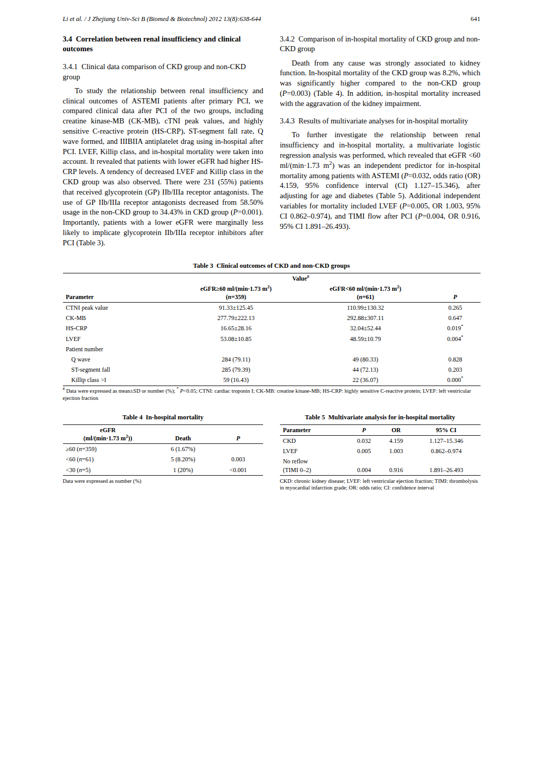Li et al. / J Zhejiang Univ-Sci B (Biomed & Biotechnol) 2012 13(8):638-644 641
3.4 Correlation between renal insufficiency and clinical outcomes
3.4.1 Clinical data comparison of CKD group and non-CKD group
To study the relationship between renal insufficiency and clinical outcomes of ASTEMI patients after primary PCI, we compared clinical data after PCI of the two groups, including creatine kinase-MB (CK-MB), cTNI peak values, and highly sensitive C-reactive protein (HS-CRP), ST-segment fall rate, Q wave formed, and IIIBIIA antiplatelet drag using in-hospital after PCI. LVEF, Killip class, and in-hospital mortality were taken into account. It revealed that patients with lower eGFR had higher HS-CRP levels. A tendency of decreased LVEF and Killip class in the CKD group was also observed. There were 231 (55%) patients that received glycoprotein (GP) IIb/IIIa receptor antagonists. The use of GP IIb/IIIa receptor antagonists decreased from 58.50% usage in the non-CKD group to 34.43% in CKD group (P=0.001). Importantly, patients with a lower eGFR were marginally less likely to implicate glycoprotein IIb/IIIa receptor inhibitors after PCI (Table 3).
3.4.2 Comparison of in-hospital mortality of CKD group and non-CKD group
Death from any cause was strongly associated to kidney function. In-hospital mortality of the CKD group was 8.2%, which was significantly higher compared to the non-CKD group (P=0.003) (Table 4). In addition, in-hospital mortality increased with the aggravation of the kidney impairment.
3.4.3 Results of multivariate analyses for in-hospital mortality
To further investigate the relationship between renal insufficiency and in-hospital mortality, a multivariate logistic regression analysis was performed, which revealed that eGFR <60 ml/(min·1.73 m2) was an independent predictor for in-hospital mortality among patients with ASTEMI (P=0.032, odds ratio (OR) 4.159, 95% confidence interval (CI) 1.127–15.346), after adjusting for age and diabetes (Table 5). Additional independent variables for mortality included LVEF (P=0.005, OR 1.003, 95% CI 0.862–0.974), and TIMI flow after PCI (P=0.004, OR 0.916, 95% CI 1.891–26.493).
Table 3 Clinical outcomes of CKD and non-CKD groups
| Parameter | Value # | P |
| --- | --- | --- |
| eGFR≥60 ml/(min·1.73 m 2 ) ( n =359) | eGFR<60 ml/(min·1.73 m 2 ) ( n =61) |
| CTNI peak value | 91.33±125.45 | 110.99±130.32 | 0.265 |
| CK-MB | 277.79±222.13 | 292.88±307.11 | 0.647 |
| HS-CRP | 16.65±28.16 | 32.04±52.44 | 0.019 * |
| LVEF | 53.08±10.85 | 48.59±10.79 | 0.004 * |
| Patient number | | | |
| Q wave | 284 (79.11) | 49 (80.33) | 0.828 |
| ST-segment fall | 285 (79.39) | 44 (72.13) | 0.203 |
| Killip class >I | 59 (16.43) | 22 (36.07) | 0.000 * |
# Data were expressed as mean±SD or number (%); * P<0.05; CTNI: cardiac troponin I; CK-MB: creatine kinase-MB; HS-CRP: highly sensitive C-reactive protein; LVEF: left ventricular ejection fraction
Table 4 In-hospital mortality
| eGFR (ml/(min·1.73 m 2 )) | Death | P |
| --- | --- | --- |
| ≥60 ( n =359) | 6 (1.67%) | 0.003 |
| <60 ( n =61) | 5 (8.20%) |
| <30 ( n =5) | 1 (20%) | <0.001 |
Data were expressed as number (%)
Table 5 Multivariate analysis for in-hospital mortality
| Parameter | P | OR | 95% CI |
| --- | --- | --- | --- |
| CKD | 0.032 | 4.159 | 1.127–15.346 |
| LVEF | 0.005 | 1.003 | 0.862–0.974 |
| No reflow (TIMI 0–2) | 0.004 | 0.916 | 1.891–26.493 |
CKD: chronic kidney disease; LVEF: left ventricular ejection fraction; TIMI: thrombolysis in myocardial infarction grade; OR: odds ratio; CI: confidence interval